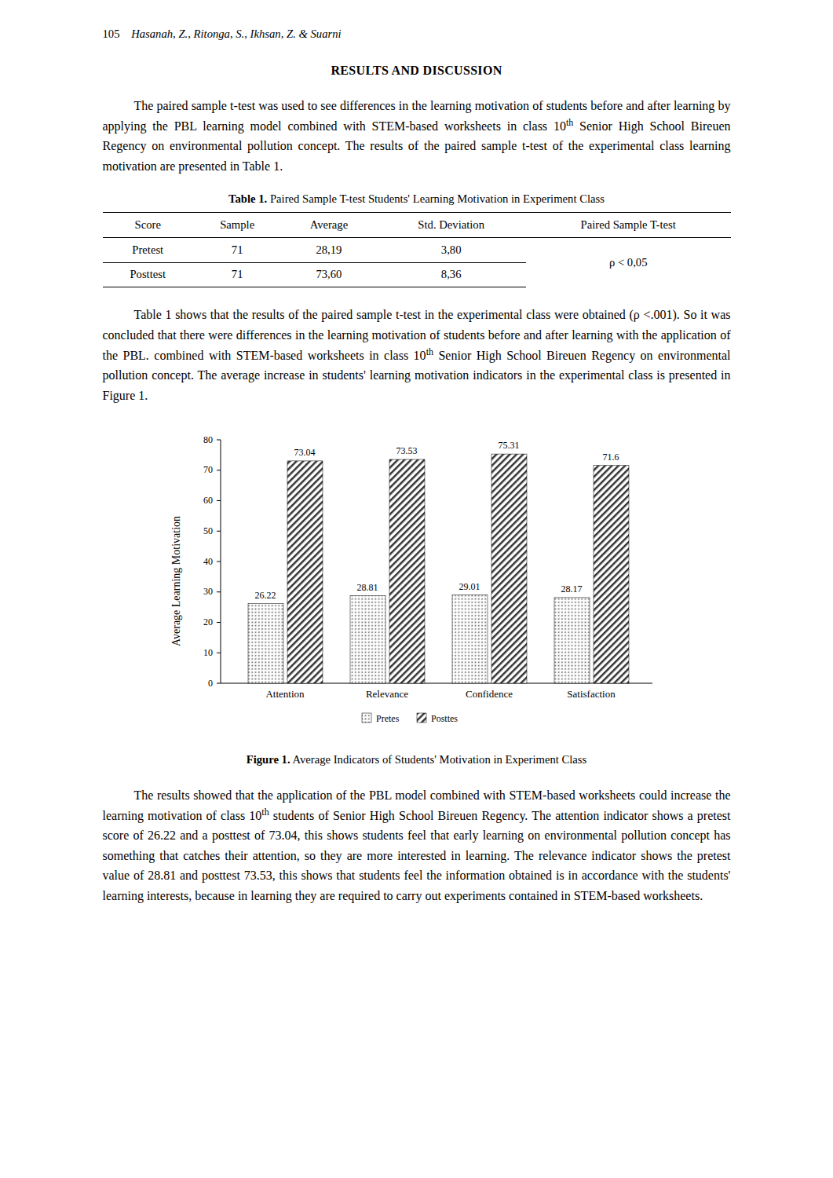105 Hasanah, Z., Ritonga, S., Ikhsan, Z. & Suarni
RESULTS AND DISCUSSION
The paired sample t-test was used to see differences in the learning motivation of students before and after learning by applying the PBL learning model combined with STEM-based worksheets in class 10th Senior High School Bireuen Regency on environmental pollution concept. The results of the paired sample t-test of the experimental class learning motivation are presented in Table 1.
Table 1. Paired Sample T-test Students' Learning Motivation in Experiment Class
| Score | Sample | Average | Std. Deviation | Paired Sample T-test |
| --- | --- | --- | --- | --- |
| Pretest | 71 | 28,19 | 3,80 | ρ < 0,05 |
| Posttest | 71 | 73,60 | 8,36 |
Table 1 shows that the results of the paired sample t-test in the experimental class were obtained (ρ <.001). So it was concluded that there were differences in the learning motivation of students before and after learning with the application of the PBL. combined with STEM-based worksheets in class 10th Senior High School Bireuen Regency on environmental pollution concept. The average increase in students' learning motivation indicators in the experimental class is presented in Figure 1.
Average Learning Motivation 0 10 20 30 40 50 60 70 80 26.22 73.04 Attention 28.81 73.53 Relevance 29.01 75.31 Confidence 28.17 71.6 Satisfaction Pretes Posttes
Figure 1. Average Indicators of Students' Motivation in Experiment Class
The results showed that the application of the PBL model combined with STEM-based worksheets could increase the learning motivation of class 10th students of Senior High School Bireuen Regency. The attention indicator shows a pretest score of 26.22 and a posttest of 73.04, this shows students feel that early learning on environmental pollution concept has something that catches their attention, so they are more interested in learning. The relevance indicator shows the pretest value of 28.81 and posttest 73.53, this shows that students feel the information obtained is in accordance with the students' learning interests, because in learning they are required to carry out experiments contained in STEM-based worksheets.